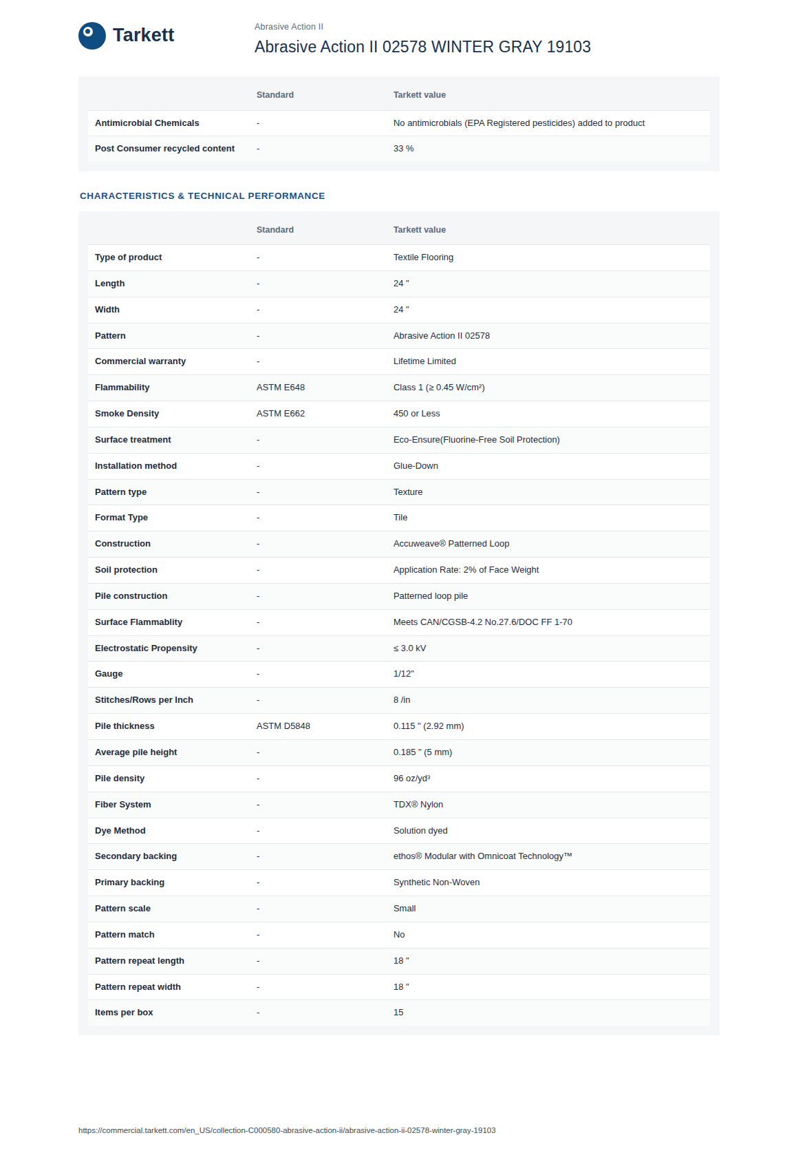Tarkett
Abrasive Action II
Abrasive Action II 02578 WINTER GRAY 19103
| | Standard | Tarkett value |
| --- | --- | --- |
| Antimicrobial Chemicals | - | No antimicrobials (EPA Registered pesticides) added to product |
| Post Consumer recycled content | - | 33 % |
Characteristics & Technical Performance
| | Standard | Tarkett value |
| --- | --- | --- |
| Type of product | - | Textile Flooring |
| Length | - | 24 " |
| Width | - | 24 " |
| Pattern | - | Abrasive Action II 02578 |
| Commercial warranty | - | Lifetime Limited |
| Flammability | ASTM E648 | Class 1 (≥ 0.45 W/cm²) |
| Smoke Density | ASTM E662 | 450 or Less |
| Surface treatment | - | Eco-Ensure(Fluorine-Free Soil Protection) |
| Installation method | - | Glue-Down |
| Pattern type | - | Texture |
| Format Type | - | Tile |
| Construction | - | Accuweave® Patterned Loop |
| Soil protection | - | Application Rate: 2% of Face Weight |
| Pile construction | - | Patterned loop pile |
| Surface Flammablity | - | Meets CAN/CGSB-4.2 No.27.6/DOC FF 1-70 |
| Electrostatic Propensity | - | ≤ 3.0 kV |
| Gauge | - | 1/12" |
| Stitches/Rows per Inch | - | 8 /in |
| Pile thickness | ASTM D5848 | 0.115 " (2.92 mm) |
| Average pile height | - | 0.185 " (5 mm) |
| Pile density | - | 96 oz/yd³ |
| Fiber System | - | TDX® Nylon |
| Dye Method | - | Solution dyed |
| Secondary backing | - | ethos® Modular with Omnicoat Technology™ |
| Primary backing | - | Synthetic Non-Woven |
| Pattern scale | - | Small |
| Pattern match | - | No |
| Pattern repeat length | - | 18 " |
| Pattern repeat width | - | 18 " |
| Items per box | - | 15 |
https://commercial.tarkett.com/en_US/collection-C000580-abrasive-action-ii/abrasive-action-ii-02578-winter-gray-19103